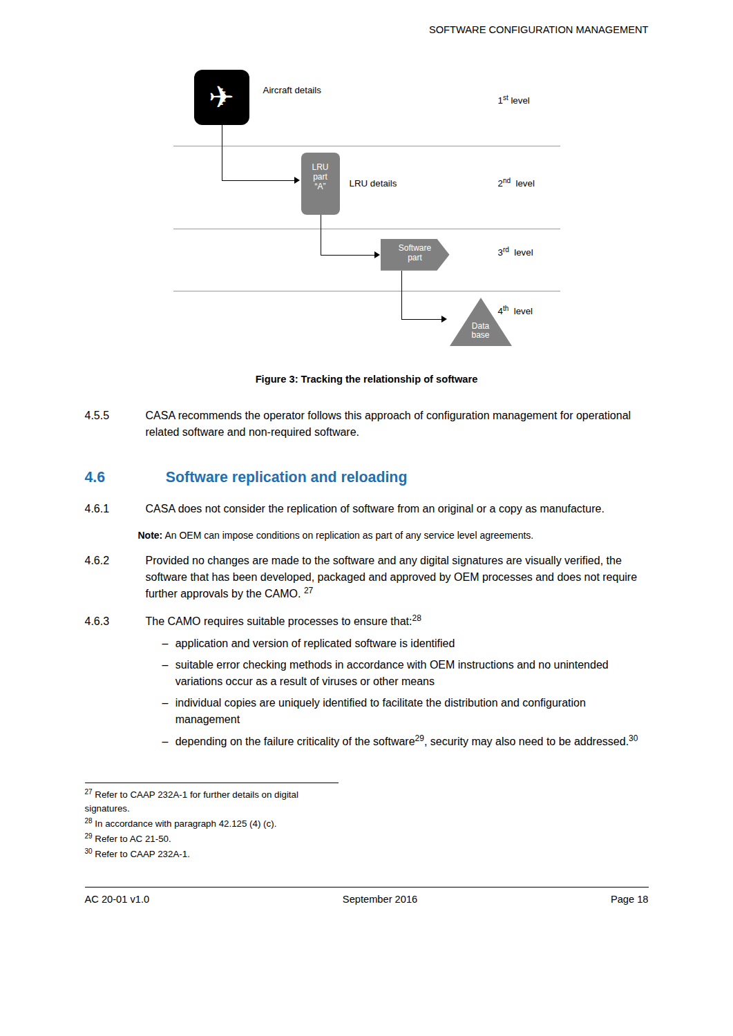SOFTWARE CONFIGURATION MANAGEMENT
1st level
2nd level
3rd level
4th level
✈
Aircraft details
LRU
part
“A”
LRU details
Software
part
Data
base
Figure 3: Tracking the relationship of software
4.5.5
CASA recommends the operator follows this approach of configuration management for operational related software and non-required software.
4.6 Software replication and reloading
4.6.1
CASA does not consider the replication of software from an original or a copy as manufacture.
Note: An OEM can impose conditions on replication as part of any service level agreements.
4.6.2
Provided no changes are made to the software and any digital signatures are visually verified, the software that has been developed, packaged and approved by OEM processes and does not require further approvals by the CAMO. 27
4.6.3
The CAMO requires suitable processes to ensure that:28
application and version of replicated software is identified
suitable error checking methods in accordance with OEM instructions and no unintended variations occur as a result of viruses or other means
individual copies are uniquely identified to facilitate the distribution and configuration management
depending on the failure criticality of the software29, security may also need to be addressed.30
27 Refer to CAAP 232A-1 for further details on digital signatures.
28 In accordance with paragraph 42.125 (4) (c).
29 Refer to AC 21-50.
30 Refer to CAAP 232A-1.
AC 20-01 v1.0 September 2016 Page 18